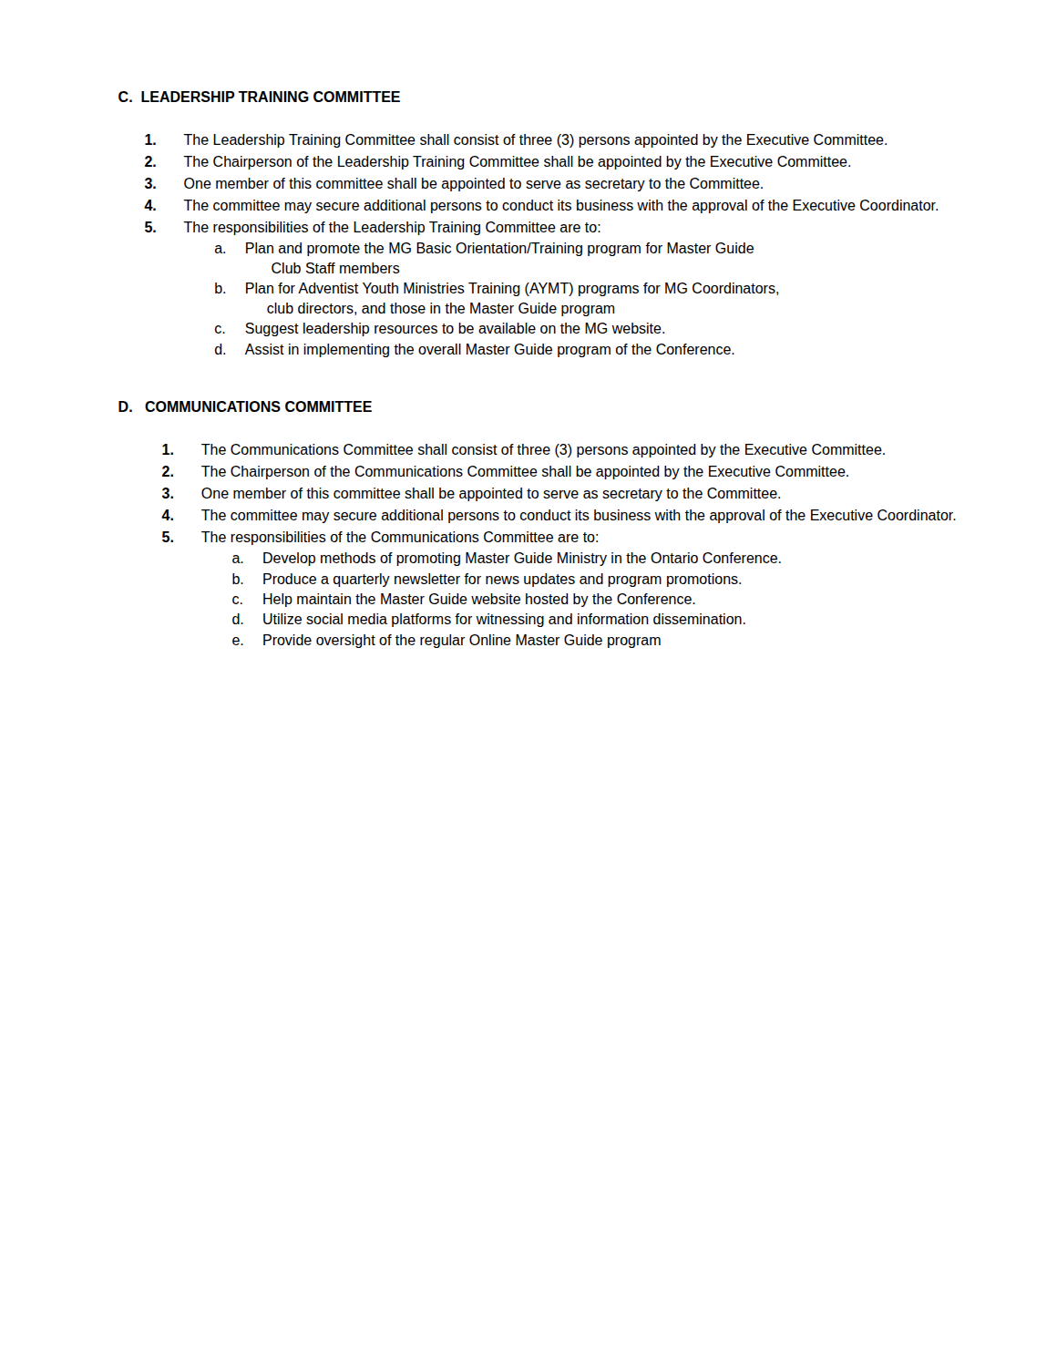C. LEADERSHIP TRAINING COMMITTEE
1. The Leadership Training Committee shall consist of three (3) persons appointed by the Executive Committee.
2. The Chairperson of the Leadership Training Committee shall be appointed by the Executive Committee.
3. One member of this committee shall be appointed to serve as secretary to the Committee.
4. The committee may secure additional persons to conduct its business with the approval of the Executive Coordinator.
5. The responsibilities of the Leadership Training Committee are to:
a. Plan and promote the MG Basic Orientation/Training program for Master Guide Club Staff members
b. Plan for Adventist Youth Ministries Training (AYMT) programs for MG Coordinators, club directors, and those in the Master Guide program
c. Suggest leadership resources to be available on the MG website.
d. Assist in implementing the overall Master Guide program of the Conference.
D. COMMUNICATIONS COMMITTEE
1. The Communications Committee shall consist of three (3) persons appointed by the Executive Committee.
2. The Chairperson of the Communications Committee shall be appointed by the Executive Committee.
3. One member of this committee shall be appointed to serve as secretary to the Committee.
4. The committee may secure additional persons to conduct its business with the approval of the Executive Coordinator.
5. The responsibilities of the Communications Committee are to:
a. Develop methods of promoting Master Guide Ministry in the Ontario Conference.
b. Produce a quarterly newsletter for news updates and program promotions.
c. Help maintain the Master Guide website hosted by the Conference.
d. Utilize social media platforms for witnessing and information dissemination.
e. Provide oversight of the regular Online Master Guide program